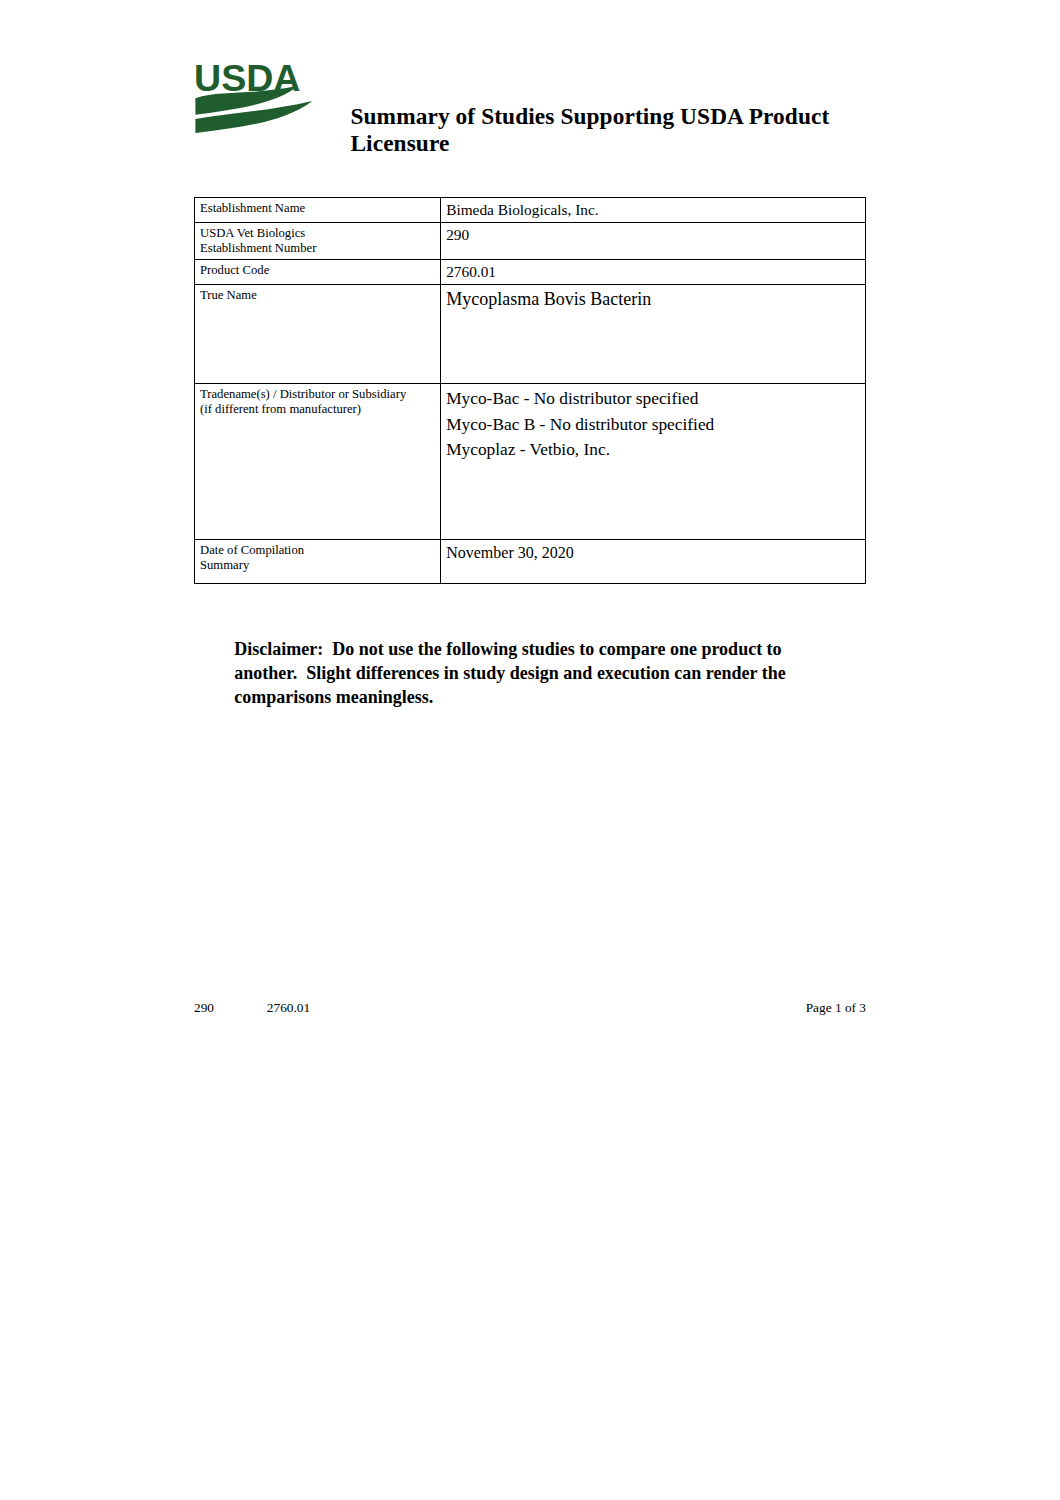USDA
Summary of Studies Supporting USDA Product Licensure
| Establishment Name | Bimeda Biologicals, Inc. |
| USDA Vet Biologics Establishment Number | 290 |
| Product Code | 2760.01 |
| True Name | Mycoplasma Bovis Bacterin |
| Tradename(s) / Distributor or Subsidiary (if different from manufacturer) | Myco-Bac - No distributor specified Myco-Bac B - No distributor specified Mycoplaz - Vetbio, Inc. |
| Date of Compilation Summary | November 30, 2020 |
Disclaimer: Do not use the following studies to compare one product to another. Slight differences in study design and execution can render the comparisons meaningless.
2902760.01
Page 1 of 3